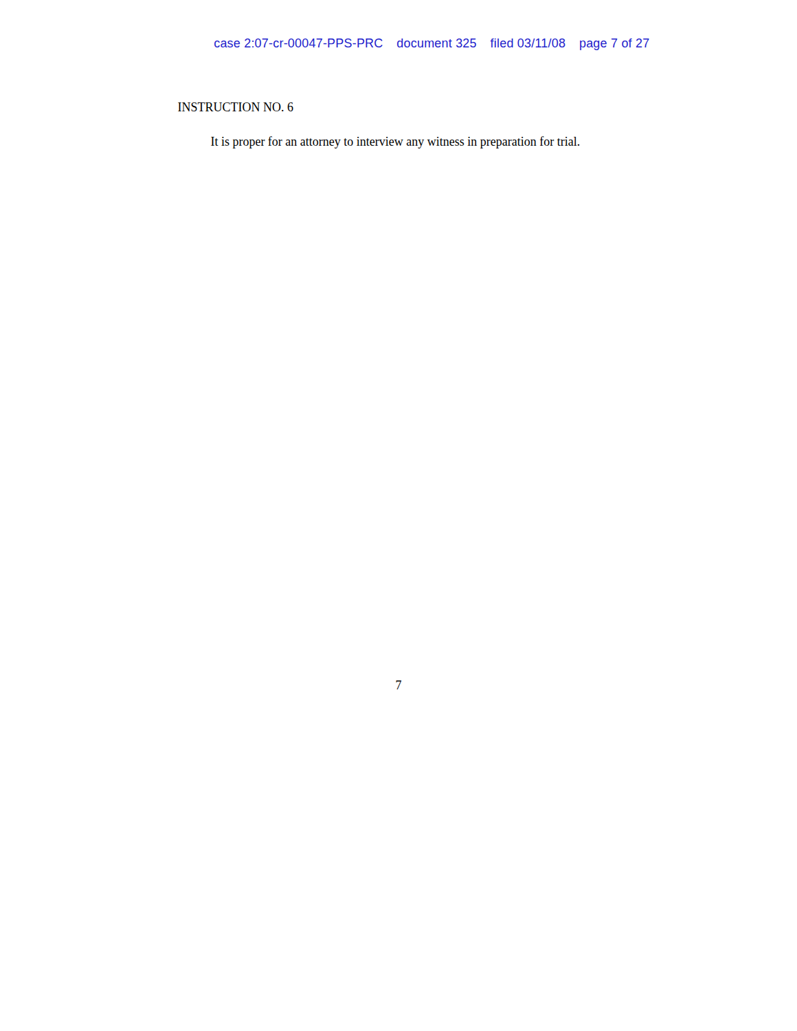case 2:07-cr-00047-PPS-PRC document 325 filed 03/11/08 page 7 of 27
INSTRUCTION NO. 6
It is proper for an attorney to interview any witness in preparation for trial.
7